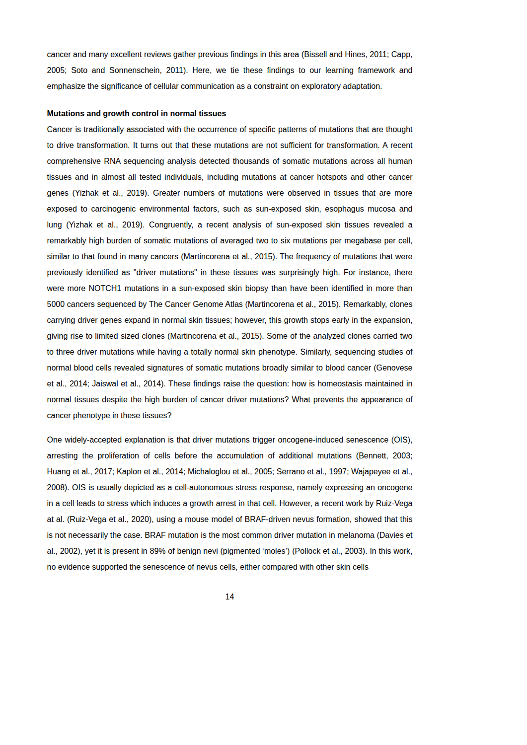cancer and many excellent reviews gather previous findings in this area (Bissell and Hines, 2011; Capp, 2005; Soto and Sonnenschein, 2011). Here, we tie these findings to our learning framework and emphasize the significance of cellular communication as a constraint on exploratory adaptation.
Mutations and growth control in normal tissues
Cancer is traditionally associated with the occurrence of specific patterns of mutations that are thought to drive transformation. It turns out that these mutations are not sufficient for transformation. A recent comprehensive RNA sequencing analysis detected thousands of somatic mutations across all human tissues and in almost all tested individuals, including mutations at cancer hotspots and other cancer genes (Yizhak et al., 2019). Greater numbers of mutations were observed in tissues that are more exposed to carcinogenic environmental factors, such as sun-exposed skin, esophagus mucosa and lung (Yizhak et al., 2019). Congruently, a recent analysis of sun-exposed skin tissues revealed a remarkably high burden of somatic mutations of averaged two to six mutations per megabase per cell, similar to that found in many cancers (Martincorena et al., 2015). The frequency of mutations that were previously identified as "driver mutations" in these tissues was surprisingly high. For instance, there were more NOTCH1 mutations in a sun-exposed skin biopsy than have been identified in more than 5000 cancers sequenced by The Cancer Genome Atlas (Martincorena et al., 2015). Remarkably, clones carrying driver genes expand in normal skin tissues; however, this growth stops early in the expansion, giving rise to limited sized clones (Martincorena et al., 2015). Some of the analyzed clones carried two to three driver mutations while having a totally normal skin phenotype. Similarly, sequencing studies of normal blood cells revealed signatures of somatic mutations broadly similar to blood cancer (Genovese et al., 2014; Jaiswal et al., 2014). These findings raise the question: how is homeostasis maintained in normal tissues despite the high burden of cancer driver mutations? What prevents the appearance of cancer phenotype in these tissues?
One widely-accepted explanation is that driver mutations trigger oncogene-induced senescence (OIS), arresting the proliferation of cells before the accumulation of additional mutations (Bennett, 2003; Huang et al., 2017; Kaplon et al., 2014; Michaloglou et al., 2005; Serrano et al., 1997; Wajapeyee et al., 2008). OIS is usually depicted as a cell-autonomous stress response, namely expressing an oncogene in a cell leads to stress which induces a growth arrest in that cell. However, a recent work by Ruiz-Vega at al. (Ruiz-Vega et al., 2020), using a mouse model of BRAF-driven nevus formation, showed that this is not necessarily the case. BRAF mutation is the most common driver mutation in melanoma (Davies et al., 2002), yet it is present in 89% of benign nevi (pigmented ‘moles’) (Pollock et al., 2003). In this work, no evidence supported the senescence of nevus cells, either compared with other skin cells
14